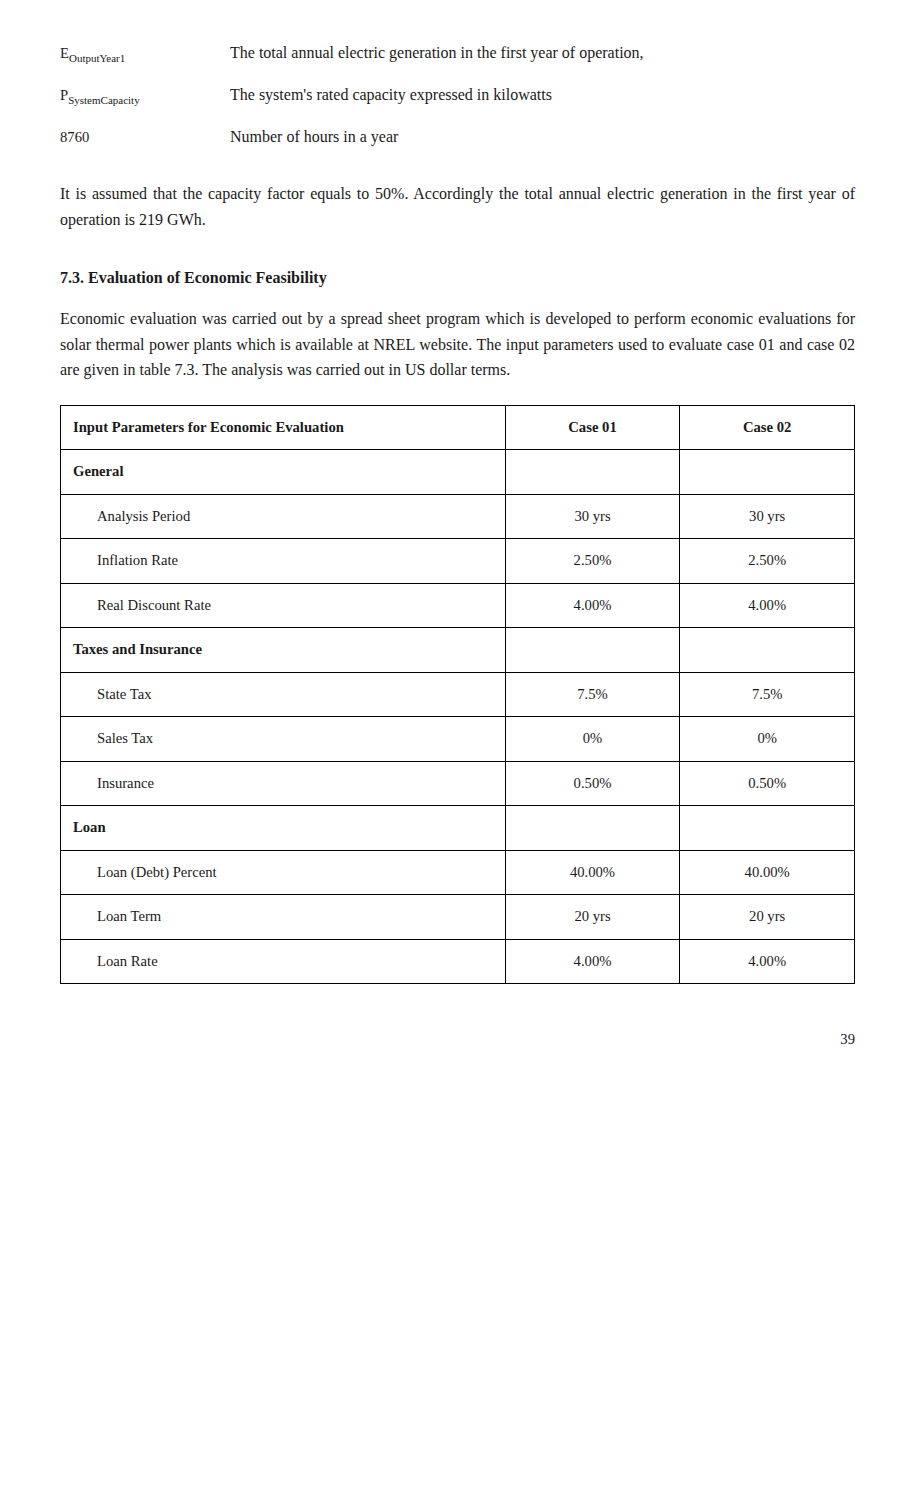EOutputYear1
The total annual electric generation in the first year of operation,
PSystemCapacity
The system's rated capacity expressed in kilowatts
8760
Number of hours in a year
It is assumed that the capacity factor equals to 50%. Accordingly the total annual electric generation in the first year of operation is 219 GWh.
7.3. Evaluation of Economic Feasibility
Economic evaluation was carried out by a spread sheet program which is developed to perform economic evaluations for solar thermal power plants which is available at NREL website. The input parameters used to evaluate case 01 and case 02 are given in table 7.3. The analysis was carried out in US dollar terms.
| Input Parameters for Economic Evaluation | Case 01 | Case 02 |
| --- | --- | --- |
| General | | |
| Analysis Period | 30 yrs | 30 yrs |
| Inflation Rate | 2.50% | 2.50% |
| Real Discount Rate | 4.00% | 4.00% |
| Taxes and Insurance | | |
| State Tax | 7.5% | 7.5% |
| Sales Tax | 0% | 0% |
| Insurance | 0.50% | 0.50% |
| Loan | | |
| Loan (Debt) Percent | 40.00% | 40.00% |
| Loan Term | 20 yrs | 20 yrs |
| Loan Rate | 4.00% | 4.00% |
39